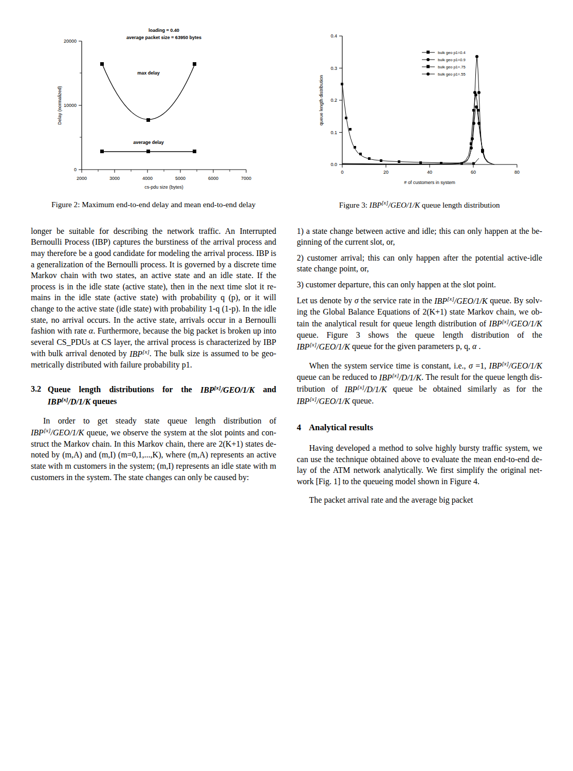0 10000 20000 2000 3000 4000 5000 6000 7000 cs-pdu size (bytes) Delay (normalized) loading = 0.40 average packet size = 63950 bytes max delay average delay
Figure 2: Maximum end-to-end delay and mean end-to-end delay
0.0 0.1 0.2 0.3 0.4 0 20 40 60 80 # of customers in system queue length distribution bulk geo p1=0.4 bulk geo p1=0.9 bulk geo p1=.75 bulk geo p1=.55
Figure 3: IBP[x]/GEO/1/K queue length distribution
longer be suitable for describing the network traffic. An Interrupted Bernoulli Process (IBP) captures the burstiness of the arrival process and may therefore be a good candidate for modeling the arrival process. IBP is a generalization of the Bernoulli process. It is governed by a discrete time Markov chain with two states, an active state and an idle state. If the process is in the idle state (active state), then in the next time slot it remains in the idle state (active state) with probability q (p), or it will change to the active state (idle state) with probability 1-q (1-p). In the idle state, no arrival occurs. In the active state, arrivals occur in a Bernoulli fashion with rate α. Furthermore, because the big packet is broken up into several CS_PDUs at CS layer, the arrival process is characterized by IBP with bulk arrival denoted by IBP[x]. The bulk size is assumed to be geometrically distributed with failure probability p1.
3.2 Queue length distributions for the IBP[x]/GEO/1/K and IBP[x]/D/1/K queues
In order to get steady state queue length distribution of IBP[x]/GEO/1/K queue, we observe the system at the slot points and construct the Markov chain. In this Markov chain, there are 2(K+1) states denoted by (m,A) and (m,I) (m=0,1,...,K), where (m,A) represents an active state with m customers in the system; (m,I) represents an idle state with m customers in the system. The state changes can only be caused by:
1) a state change between active and idle; this can only happen at the beginning of the current slot, or,
2) customer arrival; this can only happen after the potential active-idle state change point, or,
3) customer departure, this can only happen at the slot point.
Let us denote by σ the service rate in the IBP[x]/GEO/1/K queue. By solving the Global Balance Equations of 2(K+1) state Markov chain, we obtain the analytical result for queue length distribution of IBP[x]/GEO/1/K queue. Figure 3 shows the queue length distribution of the IBP[x]/GEO/1/K queue for the given parameters p, q, α .
When the system service time is constant, i.e., σ =1, IBP[x]/GEO/1/K queue can be reduced to IBP[x]/D/1/K. The result for the queue length distribution of IBP[x]/D/1/K queue be obtained similarly as for the IBP[x]/GEO/1/K queue.
4 Analytical results
Having developed a method to solve highly bursty traffic system, we can use the technique obtained above to evaluate the mean end-to-end delay of the ATM network analytically. We first simplify the original network [Fig. 1] to the queueing model shown in Figure 4.
The packet arrival rate and the average big packet